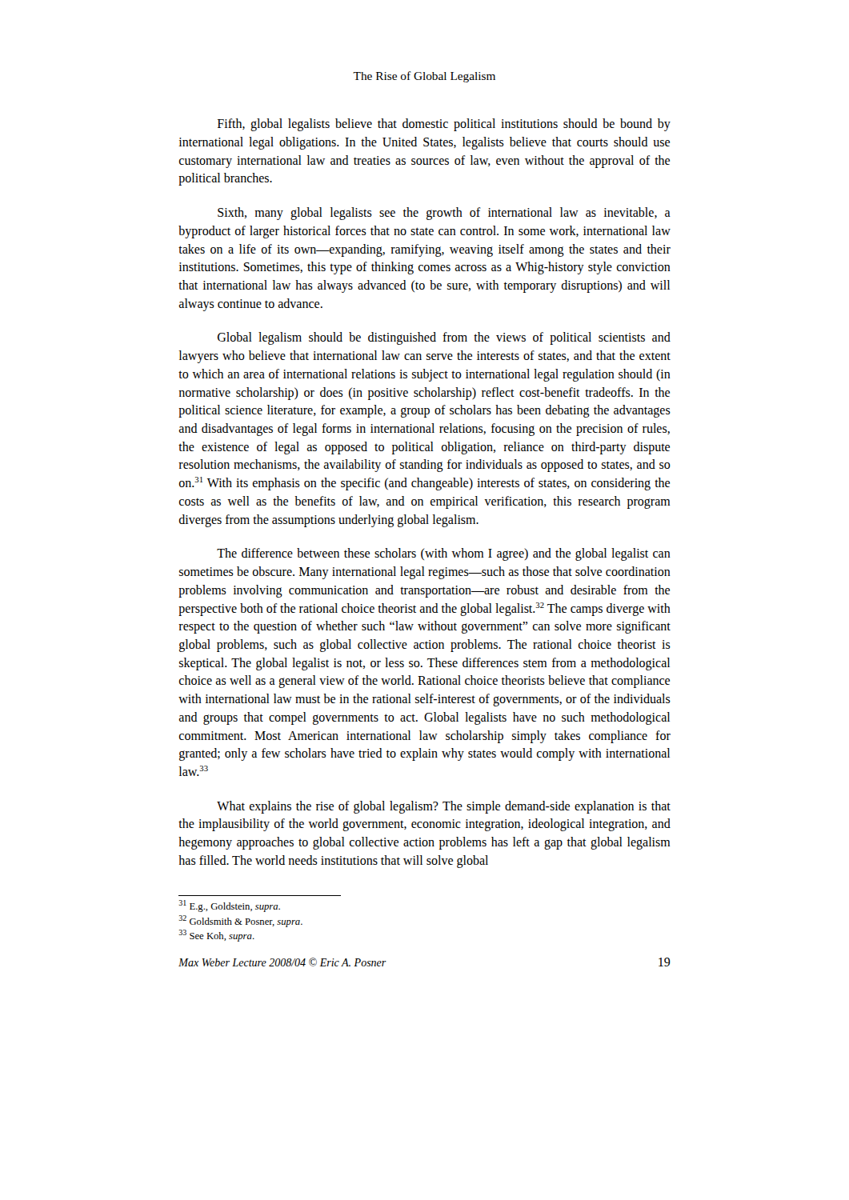The Rise of Global Legalism
Fifth, global legalists believe that domestic political institutions should be bound by international legal obligations. In the United States, legalists believe that courts should use customary international law and treaties as sources of law, even without the approval of the political branches.
Sixth, many global legalists see the growth of international law as inevitable, a byproduct of larger historical forces that no state can control. In some work, international law takes on a life of its own—expanding, ramifying, weaving itself among the states and their institutions. Sometimes, this type of thinking comes across as a Whig-history style conviction that international law has always advanced (to be sure, with temporary disruptions) and will always continue to advance.
Global legalism should be distinguished from the views of political scientists and lawyers who believe that international law can serve the interests of states, and that the extent to which an area of international relations is subject to international legal regulation should (in normative scholarship) or does (in positive scholarship) reflect cost-benefit tradeoffs. In the political science literature, for example, a group of scholars has been debating the advantages and disadvantages of legal forms in international relations, focusing on the precision of rules, the existence of legal as opposed to political obligation, reliance on third-party dispute resolution mechanisms, the availability of standing for individuals as opposed to states, and so on.31 With its emphasis on the specific (and changeable) interests of states, on considering the costs as well as the benefits of law, and on empirical verification, this research program diverges from the assumptions underlying global legalism.
The difference between these scholars (with whom I agree) and the global legalist can sometimes be obscure. Many international legal regimes—such as those that solve coordination problems involving communication and transportation—are robust and desirable from the perspective both of the rational choice theorist and the global legalist.32 The camps diverge with respect to the question of whether such “law without government” can solve more significant global problems, such as global collective action problems. The rational choice theorist is skeptical. The global legalist is not, or less so. These differences stem from a methodological choice as well as a general view of the world. Rational choice theorists believe that compliance with international law must be in the rational self-interest of governments, or of the individuals and groups that compel governments to act. Global legalists have no such methodological commitment. Most American international law scholarship simply takes compliance for granted; only a few scholars have tried to explain why states would comply with international law.33
What explains the rise of global legalism? The simple demand-side explanation is that the implausibility of the world government, economic integration, ideological integration, and hegemony approaches to global collective action problems has left a gap that global legalism has filled. The world needs institutions that will solve global
31 E.g., Goldstein, supra.
32 Goldsmith & Posner, supra.
33 See Koh, supra.
Max Weber Lecture 2008/04 © Eric A. Posner
19